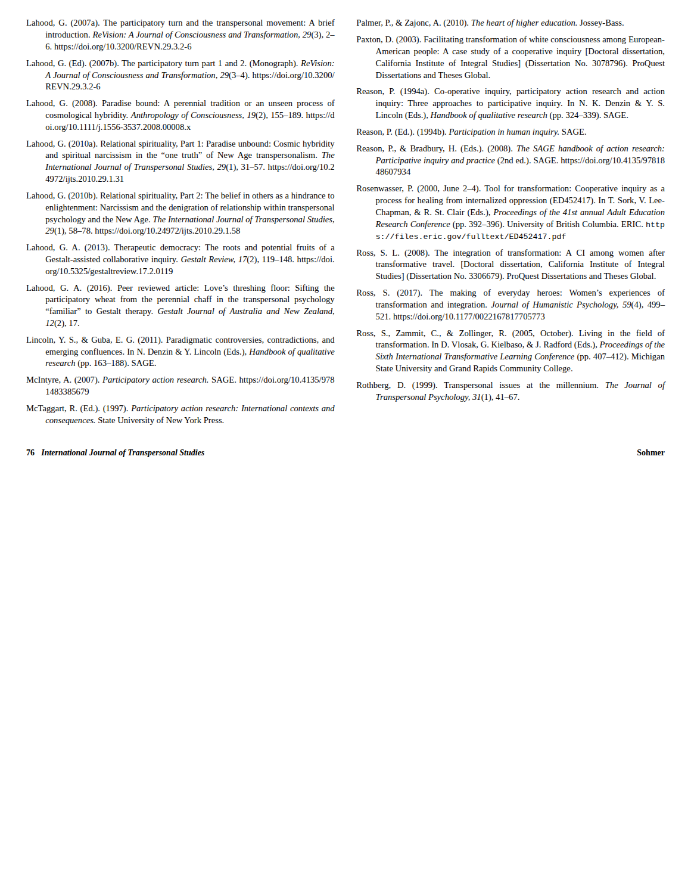Lahood, G. (2007a). The participatory turn and the transpersonal movement: A brief introduction. ReVision: A Journal of Consciousness and Transformation, 29(3), 2–6. https://doi.org/10.3200/REVN.29.3.2-6
Lahood, G. (Ed). (2007b). The participatory turn part 1 and 2. (Monograph). ReVision: A Journal of Consciousness and Transformation, 29(3–4). https://doi.org/10.3200/REVN.29.3.2-6
Lahood, G. (2008). Paradise bound: A perennial tradition or an unseen process of cosmological hybridity. Anthropology of Consciousness, 19(2), 155–189. https://doi.org/10.1111/j.1556-3537.2008.00008.x
Lahood, G. (2010a). Relational spirituality, Part 1: Paradise unbound: Cosmic hybridity and spiritual narcissism in the “one truth” of New Age transpersonalism. The International Journal of Transpersonal Studies, 29(1), 31–57. https://doi.org/10.24972/ijts.2010.29.1.31
Lahood, G. (2010b). Relational spirituality, Part 2: The belief in others as a hindrance to enlightenment: Narcissism and the denigration of relationship within transpersonal psychology and the New Age. The International Journal of Transpersonal Studies, 29(1), 58–78. https://doi.org/10.24972/ijts.2010.29.1.58
Lahood, G. A. (2013). Therapeutic democracy: The roots and potential fruits of a Gestalt-assisted collaborative inquiry. Gestalt Review, 17(2), 119–148. https://doi.org/10.5325/gestaltreview.17.2.0119
Lahood, G. A. (2016). Peer reviewed article: Love’s threshing floor: Sifting the participatory wheat from the perennial chaff in the transpersonal psychology “familiar” to Gestalt therapy. Gestalt Journal of Australia and New Zealand, 12(2), 17.
Lincoln, Y. S., & Guba, E. G. (2011). Paradigmatic controversies, contradictions, and emerging confluences. In N. Denzin & Y. Lincoln (Eds.), Handbook of qualitative research (pp. 163–188). SAGE.
McIntyre, A. (2007). Participatory action research. SAGE. https://doi.org/10.4135/9781483385679
McTaggart, R. (Ed.). (1997). Participatory action research: International contexts and consequences. State University of New York Press.
Palmer, P., & Zajonc, A. (2010). The heart of higher education. Jossey-Bass.
Paxton, D. (2003). Facilitating transformation of white consciousness among European-American people: A case study of a cooperative inquiry [Doctoral dissertation, California Institute of Integral Studies] (Dissertation No. 3078796). ProQuest Dissertations and Theses Global.
Reason, P. (1994a). Co-operative inquiry, participatory action research and action inquiry: Three approaches to participative inquiry. In N. K. Denzin & Y. S. Lincoln (Eds.), Handbook of qualitative research (pp. 324–339). SAGE.
Reason, P. (Ed.). (1994b). Participation in human inquiry. SAGE.
Reason, P., & Bradbury, H. (Eds.). (2008). The SAGE handbook of action research: Participative inquiry and practice (2nd ed.). SAGE. https://doi.org/10.4135/9781848607934
Rosenwasser, P. (2000, June 2–4). Tool for transformation: Cooperative inquiry as a process for healing from internalized oppression (ED452417). In T. Sork, V. Lee-Chapman, & R. St. Clair (Eds.), Proceedings of the 41st annual Adult Education Research Conference (pp. 392–396). University of British Columbia. ERIC. https://files.eric.gov/fulltext/ED452417.pdf
Ross, S. L. (2008). The integration of transformation: A CI among women after transformative travel. [Doctoral dissertation, California Institute of Integral Studies] (Dissertation No. 3306679). ProQuest Dissertations and Theses Global.
Ross, S. (2017). The making of everyday heroes: Women’s experiences of transformation and integration. Journal of Humanistic Psychology, 59(4), 499–521. https://doi.org/10.1177/0022167817705773
Ross, S., Zammit, C., & Zollinger, R. (2005, October). Living in the field of transformation. In D. Vlosak, G. Kielbaso, & J. Radford (Eds.), Proceedings of the Sixth International Transformative Learning Conference (pp. 407–412). Michigan State University and Grand Rapids Community College.
Rothberg, D. (1999). Transpersonal issues at the millennium. The Journal of Transpersonal Psychology, 31(1), 41–67.
76 International Journal of Transpersonal Studies Sohmer